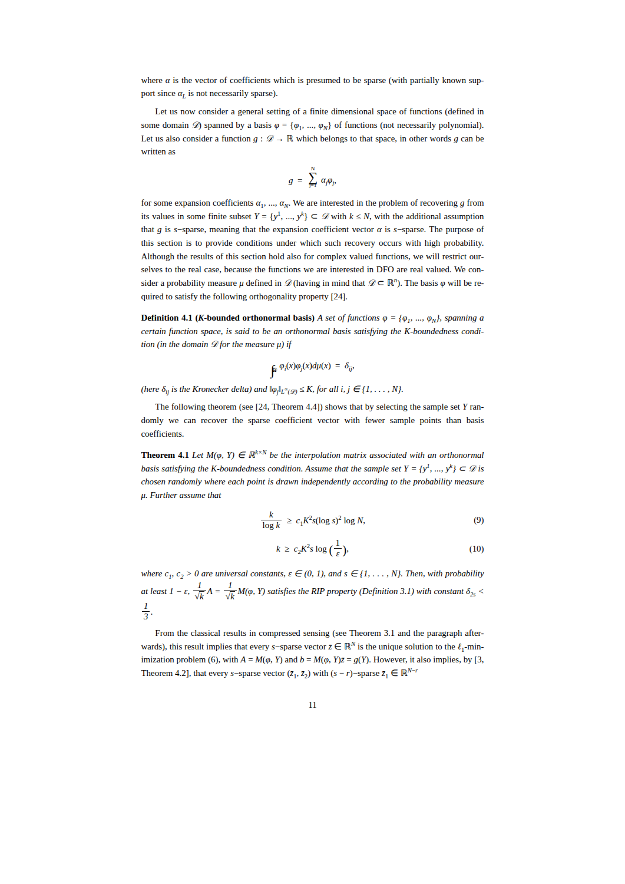where α is the vector of coefficients which is presumed to be sparse (with partially known support since αL is not necessarily sparse).
Let us now consider a general setting of a finite dimensional space of functions (defined in some domain 𝒟) spanned by a basis φ = {φ1, ..., φN} of functions (not necessarily polynomial). Let us also consider a function g : 𝒟 → ℝ which belongs to that space, in other words g can be written as
g = N∑j=1 αjφj,
for some expansion coefficients α1, ..., αN. We are interested in the problem of recovering g from its values in some finite subset Y = {y1, ..., yk} ⊂ 𝒟 with k ≤ N, with the additional assumption that g is s−sparse, meaning that the expansion coefficient vector α is s−sparse. The purpose of this section is to provide conditions under which such recovery occurs with high probability. Although the results of this section hold also for complex valued functions, we will restrict ourselves to the real case, because the functions we are interested in DFO are real valued. We consider a probability measure μ defined in 𝒟 (having in mind that 𝒟 ⊂ ℝn). The basis φ will be required to satisfy the following orthogonality property [24].
Definition 4.1 (K-bounded orthonormal basis) A set of functions φ = {φ1, ..., φN}, spanning a certain function space, is said to be an orthonormal basis satisfying the K-boundedness condition (in the domain 𝒟 for the measure μ) if
∫𝒟 φi(x)φj(x)dμ(x) = δij,
(here δij is the Kronecker delta) and ‖φj‖L∞(𝒟) ≤ K, for all i, j ∈ {1, . . . , N}.
The following theorem (see [24, Theorem 4.4]) shows that by selecting the sample set Y randomly we can recover the sparse coefficient vector with fewer sample points than basis coefficients.
Theorem 4.1 Let M(φ, Y) ∈ ℝk×N be the interpolation matrix associated with an orthonormal basis satisfying the K-boundedness condition. Assume that the sample set Y = {y1, ..., yk} ⊂ 𝒟 is chosen randomly where each point is drawn independently according to the probability measure μ. Further assume that
klog k ≥ c1K2s(log s)2 log N, (9)
k ≥ c2K2s log (1 ε), (10)
where c1, c2 > 0 are universal constants, ε ∈ (0, 1), and s ∈ {1, . . . , N}. Then, with probability at least 1 − ε, 1√k A = 1√k M(φ, Y) satisfies the RIP property (Definition 3.1) with constant δ2s < 13.
From the classical results in compressed sensing (see Theorem 3.1 and the paragraph afterwards), this result implies that every s−sparse vector z̄ ∈ ℝN is the unique solution to the ℓ1-minimization problem (6), with A = M(φ, Y) and b = M(φ, Y)z̄ = g(Y). However, it also implies, by [3, Theorem 4.2], that every s−sparse vector (z̄1, z̄2) with (s − r)−sparse z̄1 ∈ ℝN−r
11